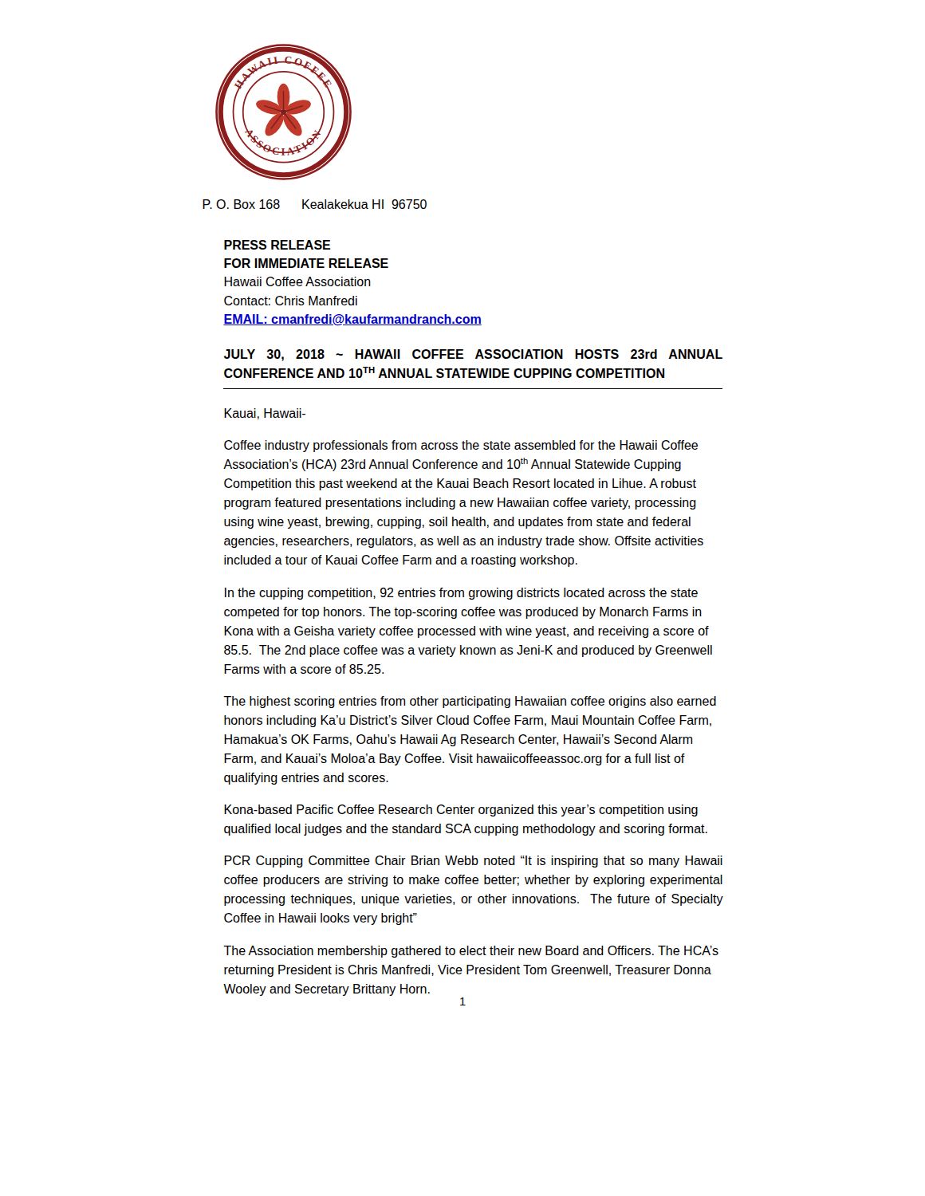HAWAII COFFEE ASSOCIATION
P. O. Box 168 Kealakekua HI 96750
PRESS RELEASE
FOR IMMEDIATE RELEASE
Hawaii Coffee Association
Contact: Chris Manfredi
EMAIL: cmanfredi@kaufarmandranch.com
JULY 30, 2018 ~ HAWAII COFFEE ASSOCIATION HOSTS 23rd ANNUAL CONFERENCE AND 10TH ANNUAL STATEWIDE CUPPING COMPETITION
Kauai, Hawaii-
Coffee industry professionals from across the state assembled for the Hawaii Coffee Association’s (HCA) 23rd Annual Conference and 10th Annual Statewide Cupping Competition this past weekend at the Kauai Beach Resort located in Lihue. A robust program featured presentations including a new Hawaiian coffee variety, processing using wine yeast, brewing, cupping, soil health, and updates from state and federal agencies, researchers, regulators, as well as an industry trade show. Offsite activities included a tour of Kauai Coffee Farm and a roasting workshop.
In the cupping competition, 92 entries from growing districts located across the state competed for top honors. The top-scoring coffee was produced by Monarch Farms in Kona with a Geisha variety coffee processed with wine yeast, and receiving a score of 85.5. The 2nd place coffee was a variety known as Jeni-K and produced by Greenwell Farms with a score of 85.25.
The highest scoring entries from other participating Hawaiian coffee origins also earned honors including Ka’u District’s Silver Cloud Coffee Farm, Maui Mountain Coffee Farm, Hamakua’s OK Farms, Oahu’s Hawaii Ag Research Center, Hawaii’s Second Alarm Farm, and Kauai’s Moloa’a Bay Coffee. Visit hawaiicoffeeassoc.org for a full list of qualifying entries and scores.
Kona-based Pacific Coffee Research Center organized this year’s competition using qualified local judges and the standard SCA cupping methodology and scoring format.
PCR Cupping Committee Chair Brian Webb noted “It is inspiring that so many Hawaii coffee producers are striving to make coffee better; whether by exploring experimental processing techniques, unique varieties, or other innovations. The future of Specialty Coffee in Hawaii looks very bright”
The Association membership gathered to elect their new Board and Officers. The HCA’s returning President is Chris Manfredi, Vice President Tom Greenwell, Treasurer Donna Wooley and Secretary Brittany Horn.
1